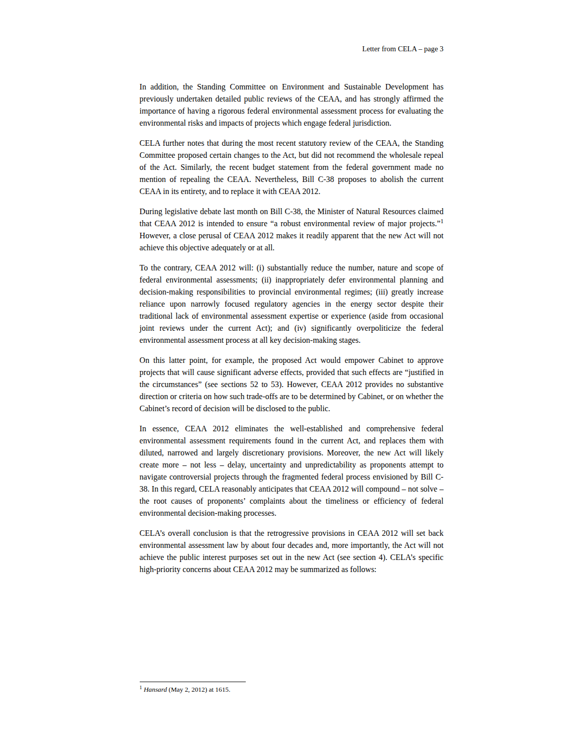Letter from CELA – page 3
In addition, the Standing Committee on Environment and Sustainable Development has previously undertaken detailed public reviews of the CEAA, and has strongly affirmed the importance of having a rigorous federal environmental assessment process for evaluating the environmental risks and impacts of projects which engage federal jurisdiction.
CELA further notes that during the most recent statutory review of the CEAA, the Standing Committee proposed certain changes to the Act, but did not recommend the wholesale repeal of the Act. Similarly, the recent budget statement from the federal government made no mention of repealing the CEAA. Nevertheless, Bill C-38 proposes to abolish the current CEAA in its entirety, and to replace it with CEAA 2012.
During legislative debate last month on Bill C-38, the Minister of Natural Resources claimed that CEAA 2012 is intended to ensure “a robust environmental review of major projects.”1 However, a close perusal of CEAA 2012 makes it readily apparent that the new Act will not achieve this objective adequately or at all.
To the contrary, CEAA 2012 will: (i) substantially reduce the number, nature and scope of federal environmental assessments; (ii) inappropriately defer environmental planning and decision-making responsibilities to provincial environmental regimes; (iii) greatly increase reliance upon narrowly focused regulatory agencies in the energy sector despite their traditional lack of environmental assessment expertise or experience (aside from occasional joint reviews under the current Act); and (iv) significantly overpoliticize the federal environmental assessment process at all key decision-making stages.
On this latter point, for example, the proposed Act would empower Cabinet to approve projects that will cause significant adverse effects, provided that such effects are “justified in the circumstances” (see sections 52 to 53). However, CEAA 2012 provides no substantive direction or criteria on how such trade-offs are to be determined by Cabinet, or on whether the Cabinet’s record of decision will be disclosed to the public.
In essence, CEAA 2012 eliminates the well-established and comprehensive federal environmental assessment requirements found in the current Act, and replaces them with diluted, narrowed and largely discretionary provisions. Moreover, the new Act will likely create more – not less – delay, uncertainty and unpredictability as proponents attempt to navigate controversial projects through the fragmented federal process envisioned by Bill C-38. In this regard, CELA reasonably anticipates that CEAA 2012 will compound – not solve – the root causes of proponents’ complaints about the timeliness or efficiency of federal environmental decision-making processes.
CELA’s overall conclusion is that the retrogressive provisions in CEAA 2012 will set back environmental assessment law by about four decades and, more importantly, the Act will not achieve the public interest purposes set out in the new Act (see section 4). CELA’s specific high-priority concerns about CEAA 2012 may be summarized as follows:
1 Hansard (May 2, 2012) at 1615.